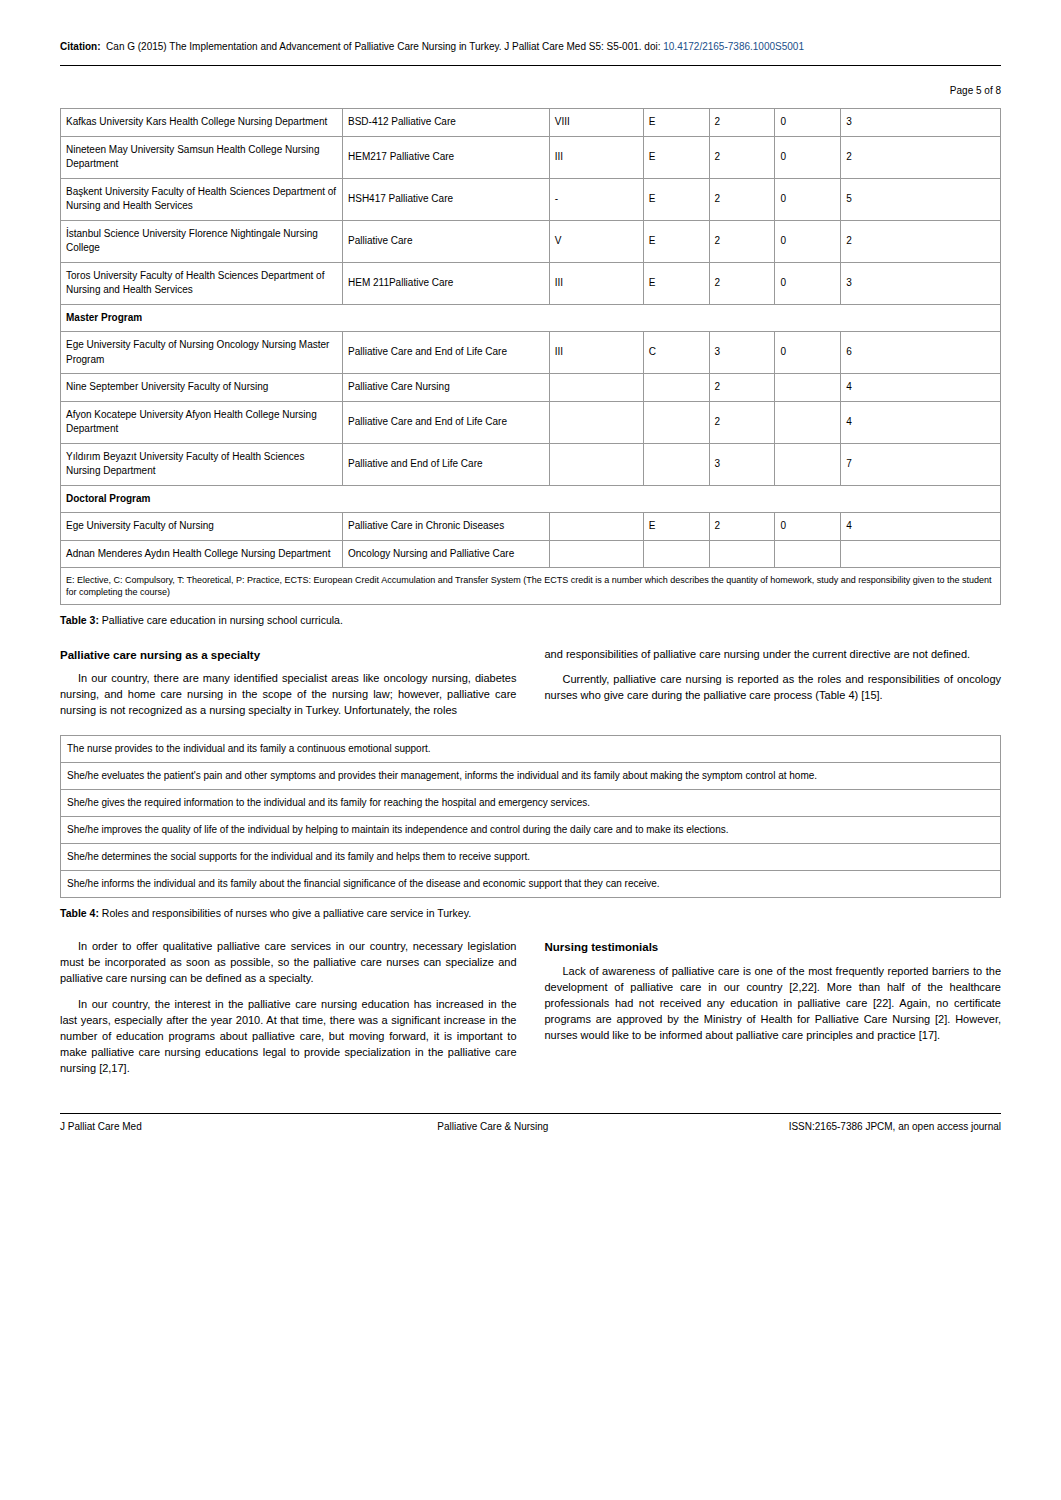Citation: Can G (2015) The Implementation and Advancement of Palliative Care Nursing in Turkey. J Palliat Care Med S5: S5-001. doi: 10.4172/2165-7386.1000S5001
Page 5 of 8
| Kafkas University Kars Health College Nursing Department | BSD-412 Palliative Care | VIII | E | 2 | 0 | 3 |
| Nineteen May University Samsun Health College Nursing Department | HEM217 Palliative Care | III | E | 2 | 0 | 2 |
| Başkent University Faculty of Health Sciences Department of Nursing and Health Services | HSH417 Palliative Care | - | E | 2 | 0 | 5 |
| İstanbul Science University Florence Nightingale Nursing College | Palliative Care | V | E | 2 | 0 | 2 |
| Toros University Faculty of Health Sciences Department of Nursing and Health Services | HEM 211Palliative Care | III | E | 2 | 0 | 3 |
| Master Program |
| Ege University Faculty of Nursing Oncology Nursing Master Program | Palliative Care and End of Life Care | III | C | 3 | 0 | 6 |
| Nine September University Faculty of Nursing | Palliative Care Nursing | | | 2 | | 4 |
| Afyon Kocatepe University Afyon Health College Nursing Department | Palliative Care and End of Life Care | | | 2 | | 4 |
| Yıldırım Beyazıt University Faculty of Health Sciences Nursing Department | Palliative and End of Life Care | | | 3 | | 7 |
| Doctoral Program |
| Ege University Faculty of Nursing | Palliative Care in Chronic Diseases | | E | 2 | 0 | 4 |
| Adnan Menderes Aydın Health College Nursing Department | Oncology Nursing and Palliative Care | | | | | |
| E: Elective, C: Compulsory, T: Theoretical, P: Practice, ECTS: European Credit Accumulation and Transfer System (The ECTS credit is a number which describes the quantity of homework, study and responsibility given to the student for completing the course) |
Table 3: Palliative care education in nursing school curricula.
Palliative care nursing as a specialty
In our country, there are many identified specialist areas like oncology nursing, diabetes nursing, and home care nursing in the scope of the nursing law; however, palliative care nursing is not recognized as a nursing specialty in Turkey. Unfortunately, the roles
and responsibilities of palliative care nursing under the current directive are not defined.
Currently, palliative care nursing is reported as the roles and responsibilities of oncology nurses who give care during the palliative care process (Table 4) [15].
| The nurse provides to the individual and its family a continuous emotional support. |
| She/he eveluates the patient's pain and other symptoms and provides their management, informs the individual and its family about making the symptom control at home. |
| She/he gives the required information to the individual and its family for reaching the hospital and emergency services. |
| She/he improves the quality of life of the individual by helping to maintain its independence and control during the daily care and to make its elections. |
| She/he determines the social supports for the individual and its family and helps them to receive support. |
| She/he informs the individual and its family about the financial significance of the disease and economic support that they can receive. |
Table 4: Roles and responsibilities of nurses who give a palliative care service in Turkey.
In order to offer qualitative palliative care services in our country, necessary legislation must be incorporated as soon as possible, so the palliative care nurses can specialize and palliative care nursing can be defined as a specialty.
In our country, the interest in the palliative care nursing education has increased in the last years, especially after the year 2010. At that time, there was a significant increase in the number of education programs about palliative care, but moving forward, it is important to make palliative care nursing educations legal to provide specialization in the palliative care nursing [2,17].
Nursing testimonials
Lack of awareness of palliative care is one of the most frequently reported barriers to the development of palliative care in our country [2,22]. More than half of the healthcare professionals had not received any education in palliative care [22]. Again, no certificate programs are approved by the Ministry of Health for Palliative Care Nursing [2]. However, nurses would like to be informed about palliative care principles and practice [17].
J Palliat Care Med
Palliative Care & Nursing
ISSN:2165-7386 JPCM, an open access journal